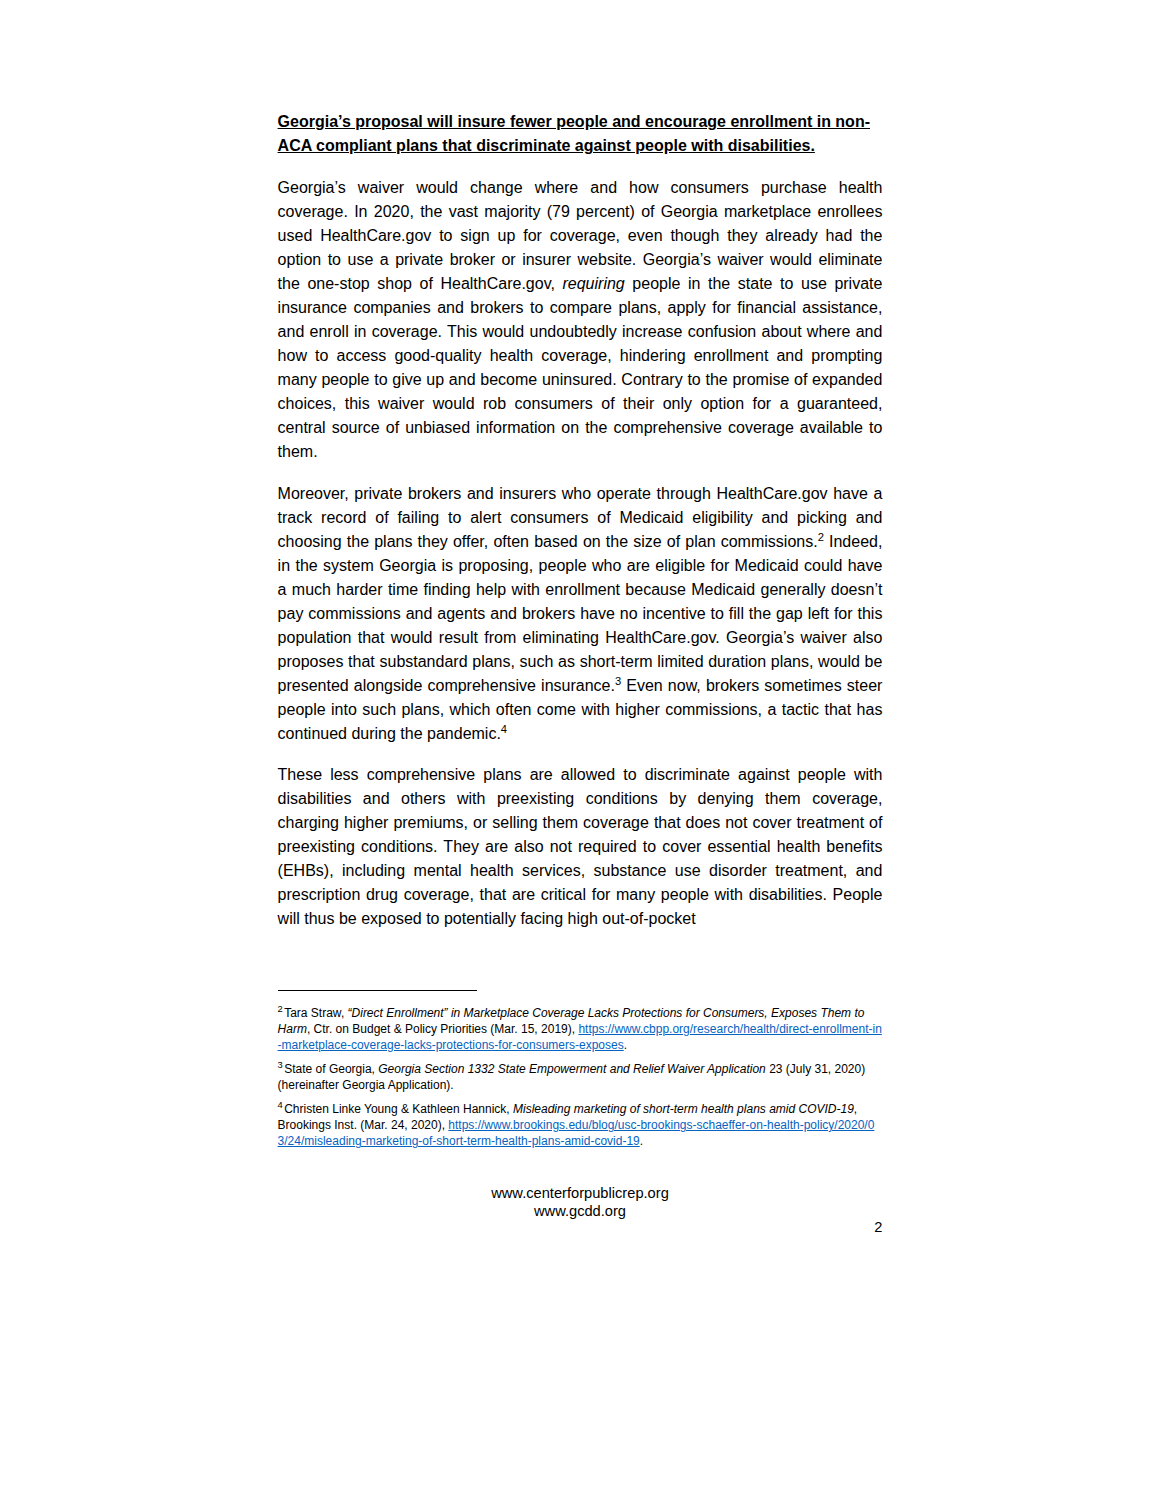Georgia’s proposal will insure fewer people and encourage enrollment in non-ACA compliant plans that discriminate against people with disabilities.
Georgia’s waiver would change where and how consumers purchase health coverage. In 2020, the vast majority (79 percent) of Georgia marketplace enrollees used HealthCare.gov to sign up for coverage, even though they already had the option to use a private broker or insurer website. Georgia’s waiver would eliminate the one-stop shop of HealthCare.gov, requiring people in the state to use private insurance companies and brokers to compare plans, apply for financial assistance, and enroll in coverage. This would undoubtedly increase confusion about where and how to access good-quality health coverage, hindering enrollment and prompting many people to give up and become uninsured. Contrary to the promise of expanded choices, this waiver would rob consumers of their only option for a guaranteed, central source of unbiased information on the comprehensive coverage available to them.
Moreover, private brokers and insurers who operate through HealthCare.gov have a track record of failing to alert consumers of Medicaid eligibility and picking and choosing the plans they offer, often based on the size of plan commissions.2 Indeed, in the system Georgia is proposing, people who are eligible for Medicaid could have a much harder time finding help with enrollment because Medicaid generally doesn’t pay commissions and agents and brokers have no incentive to fill the gap left for this population that would result from eliminating HealthCare.gov. Georgia’s waiver also proposes that substandard plans, such as short-term limited duration plans, would be presented alongside comprehensive insurance.3 Even now, brokers sometimes steer people into such plans, which often come with higher commissions, a tactic that has continued during the pandemic.4
These less comprehensive plans are allowed to discriminate against people with disabilities and others with preexisting conditions by denying them coverage, charging higher premiums, or selling them coverage that does not cover treatment of preexisting conditions. They are also not required to cover essential health benefits (EHBs), including mental health services, substance use disorder treatment, and prescription drug coverage, that are critical for many people with disabilities. People will thus be exposed to potentially facing high out-of-pocket
2 Tara Straw, “Direct Enrollment” in Marketplace Coverage Lacks Protections for Consumers, Exposes Them to Harm, Ctr. on Budget & Policy Priorities (Mar. 15, 2019), https://www.cbpp.org/research/health/direct-enrollment-in-marketplace-coverage-lacks-protections-for-consumers-exposes.
3 State of Georgia, Georgia Section 1332 State Empowerment and Relief Waiver Application 23 (July 31, 2020) (hereinafter Georgia Application).
4 Christen Linke Young & Kathleen Hannick, Misleading marketing of short-term health plans amid COVID-19, Brookings Inst. (Mar. 24, 2020), https://www.brookings.edu/blog/usc-brookings-schaeffer-on-health-policy/2020/03/24/misleading-marketing-of-short-term-health-plans-amid-covid-19.
www.centerforpublicrep.org
www.gcdd.org
2